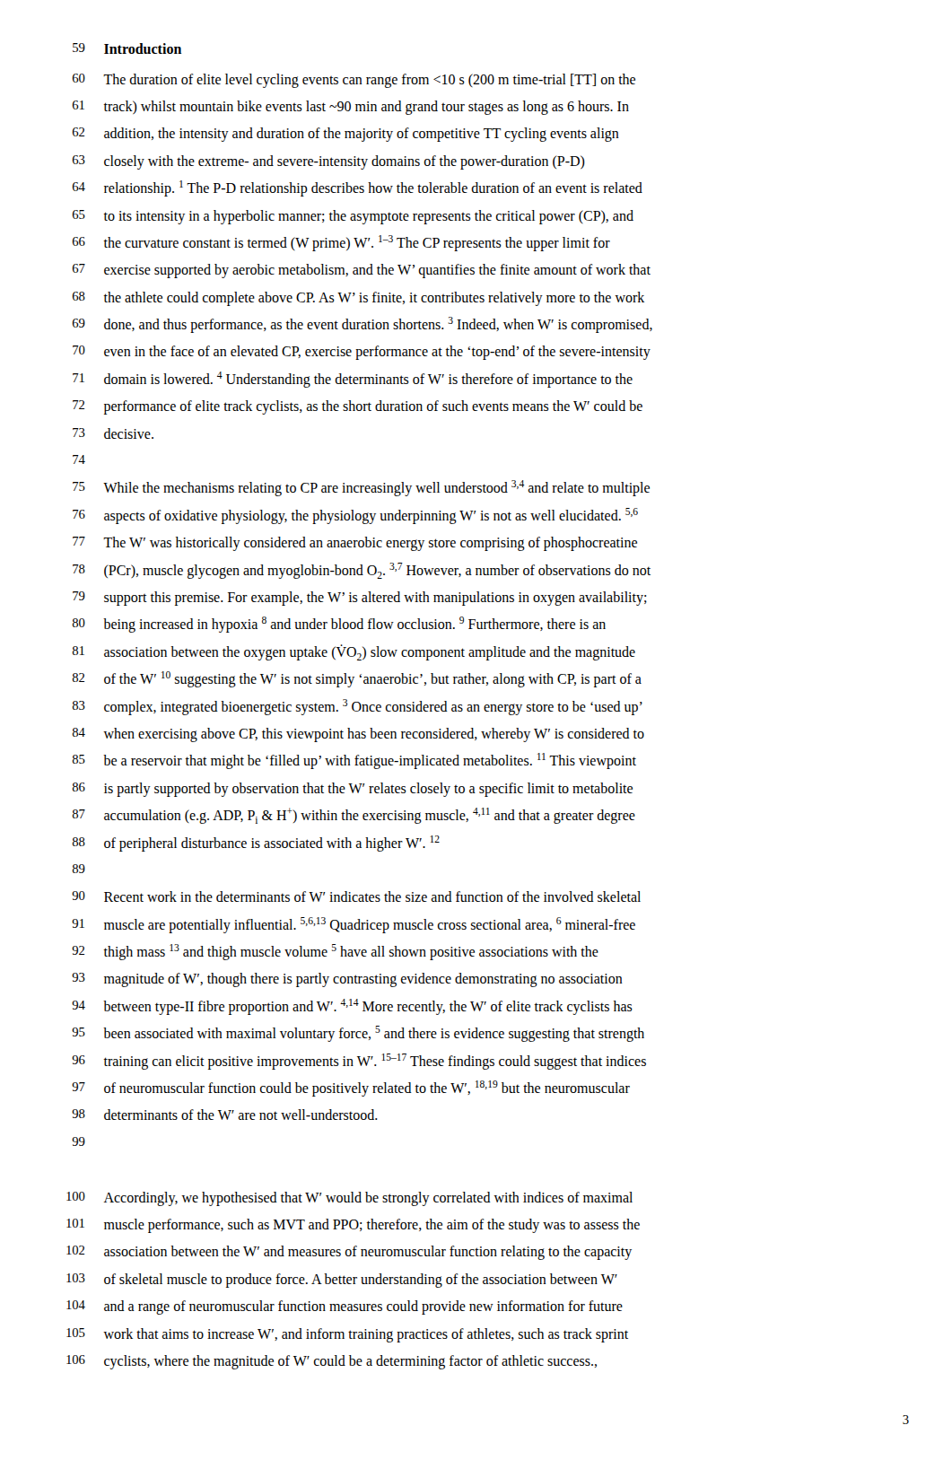59
Introduction
60 The duration of elite level cycling events can range from <10 s (200 m time-trial [TT] on the
61 track) whilst mountain bike events last ~90 min and grand tour stages as long as 6 hours. In
62 addition, the intensity and duration of the majority of competitive TT cycling events align
63 closely with the extreme- and severe-intensity domains of the power-duration (P-D)
64 relationship. 1 The P-D relationship describes how the tolerable duration of an event is related
65 to its intensity in a hyperbolic manner; the asymptote represents the critical power (CP), and
66 the curvature constant is termed (W prime) W′. 1–3 The CP represents the upper limit for
67 exercise supported by aerobic metabolism, and the W’ quantifies the finite amount of work that
68 the athlete could complete above CP. As W’ is finite, it contributes relatively more to the work
69 done, and thus performance, as the event duration shortens. 3 Indeed, when W′ is compromised,
70 even in the face of an elevated CP, exercise performance at the ‘top-end’ of the severe-intensity
71 domain is lowered. 4 Understanding the determinants of W′ is therefore of importance to the
72 performance of elite track cyclists, as the short duration of such events means the W′ could be
73 decisive.
74
75 While the mechanisms relating to CP are increasingly well understood 3,4 and relate to multiple
76 aspects of oxidative physiology, the physiology underpinning W′ is not as well elucidated. 5,6
77 The W′ was historically considered an anaerobic energy store comprising of phosphocreatine
78 (PCr), muscle glycogen and myoglobin-bond O2. 3,7 However, a number of observations do not
79 support this premise. For example, the W’ is altered with manipulations in oxygen availability;
80 being increased in hypoxia 8 and under blood flow occlusion. 9 Furthermore, there is an
81 association between the oxygen uptake (V̇O2) slow component amplitude and the magnitude
82 of the W′ 10 suggesting the W′ is not simply ‘anaerobic’, but rather, along with CP, is part of a
83 complex, integrated bioenergetic system. 3 Once considered as an energy store to be ‘used up’
84 when exercising above CP, this viewpoint has been reconsidered, whereby W′ is considered to
85 be a reservoir that might be ‘filled up’ with fatigue-implicated metabolites. 11 This viewpoint
86 is partly supported by observation that the W′ relates closely to a specific limit to metabolite
87 accumulation (e.g. ADP, Pi & H+) within the exercising muscle, 4,11 and that a greater degree
88 of peripheral disturbance is associated with a higher W′. 12
89
90 Recent work in the determinants of W′ indicates the size and function of the involved skeletal
91 muscle are potentially influential. 5,6,13 Quadricep muscle cross sectional area, 6 mineral-free
92 thigh mass 13 and thigh muscle volume 5 have all shown positive associations with the
93 magnitude of W′, though there is partly contrasting evidence demonstrating no association
94 between type-II fibre proportion and W′. 4,14 More recently, the W′ of elite track cyclists has
95 been associated with maximal voluntary force, 5 and there is evidence suggesting that strength
96 training can elicit positive improvements in W′. 15–17 These findings could suggest that indices
97 of neuromuscular function could be positively related to the W′, 18,19 but the neuromuscular
98 determinants of the W′ are not well-understood.
99
100 Accordingly, we hypothesised that W′ would be strongly correlated with indices of maximal
101 muscle performance, such as MVT and PPO; therefore, the aim of the study was to assess the
102 association between the W′ and measures of neuromuscular function relating to the capacity
103 of skeletal muscle to produce force. A better understanding of the association between W′
104 and a range of neuromuscular function measures could provide new information for future
105 work that aims to increase W′, and inform training practices of athletes, such as track sprint
106 cyclists, where the magnitude of W′ could be a determining factor of athletic success.,
3